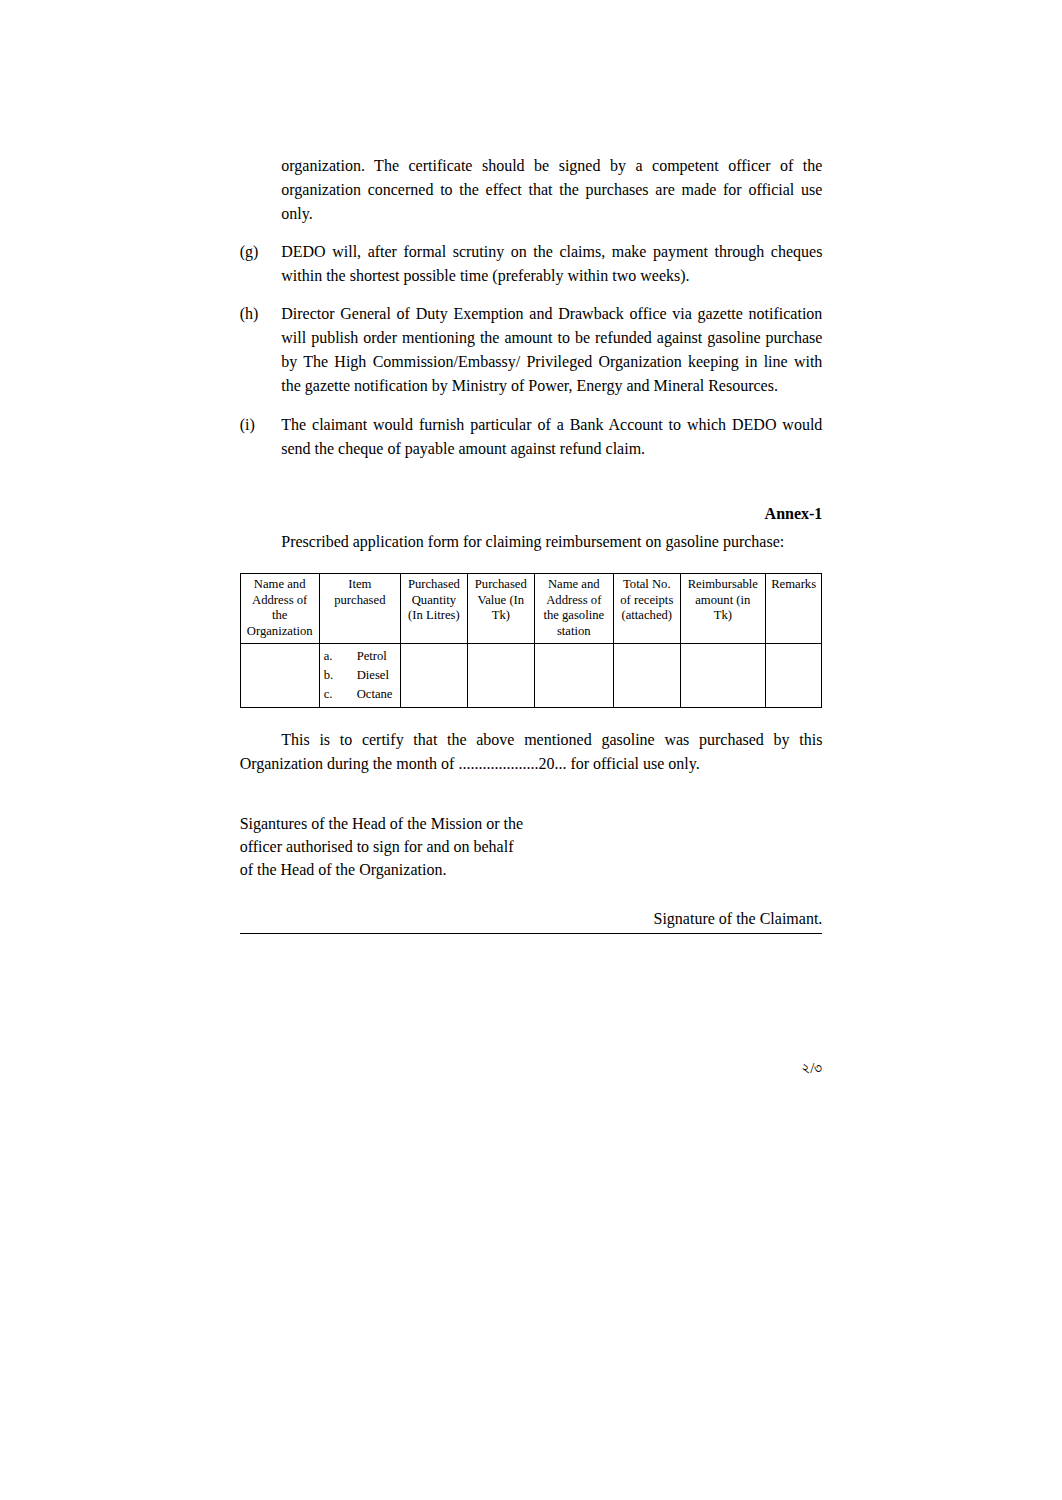organization. The certificate should be signed by a competent officer of the organization concerned to the effect that the purchases are made for official use only.
(g) DEDO will, after formal scrutiny on the claims, make payment through cheques within the shortest possible time (preferably within two weeks).
(h) Director General of Duty Exemption and Drawback office via gazette notification will publish order mentioning the amount to be refunded against gasoline purchase by The High Commission/Embassy/ Privileged Organization keeping in line with the gazette notification by Ministry of Power, Energy and Mineral Resources.
(i) The claimant would furnish particular of a Bank Account to which DEDO would send the cheque of payable amount against refund claim.
Annex-1
Prescribed application form for claiming reimbursement on gasoline purchase:
| Name and Address of the Organization | Item purchased | Purchased Quantity (In Litres) | Purchased Value (In Tk) | Name and Address of the gasoline station | Total No. of receipts (attached) | Reimbursable amount (in Tk) | Remarks |
| --- | --- | --- | --- | --- | --- | --- | --- |
| | a. Petrol b. Diesel c. Octane | | | | | | |
This is to certify that the above mentioned gasoline was purchased by this Organization during the month of ....................20... for official use only.
Sigantures of the Head of the Mission or the
officer authorised to sign for and on behalf
of the Head of the Organization.
Signature of the Claimant.
২/৩